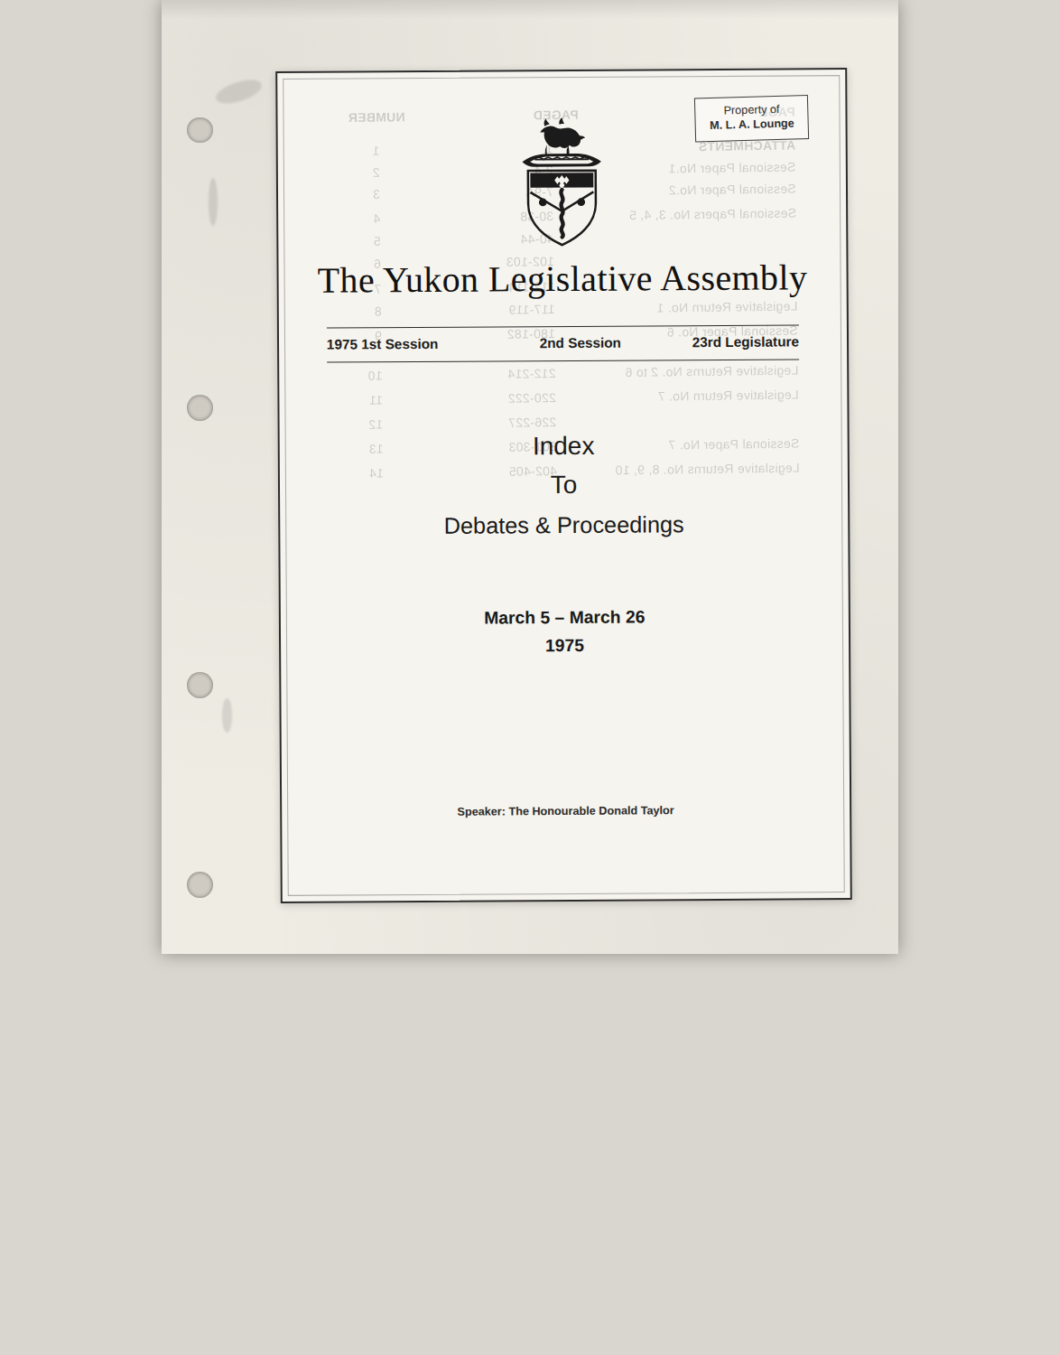PAGE PAGED NUMBER ATTACHMENTS 1 1 Sessional Paper No.1 2-4 2 Sessional Paper No.2 7-9A 3 Sessional Papers No. 3, 4, 5 30-38 4 40-44 5 102-103 6 112-114 7 Legislative Return No. 1 117-119 8 Sessional Paper No. 6 180-182 9 Legislative Returns No. 2 to 6 212-214 10 Legislative Return No. 7 220-222 11 226-227 12 Sessional Paper No. 7 301-303 13 Legislative Returns No. 8, 9, 10 402-405 14
Property of M. L. A. Lounge
The Yukon Legislative Assembly
1975 1st Session 2nd Session 23rd Legislature
Index
To
Debates & Proceedings
March 5 – March 26
1975
Speaker: The Honourable Donald Taylor